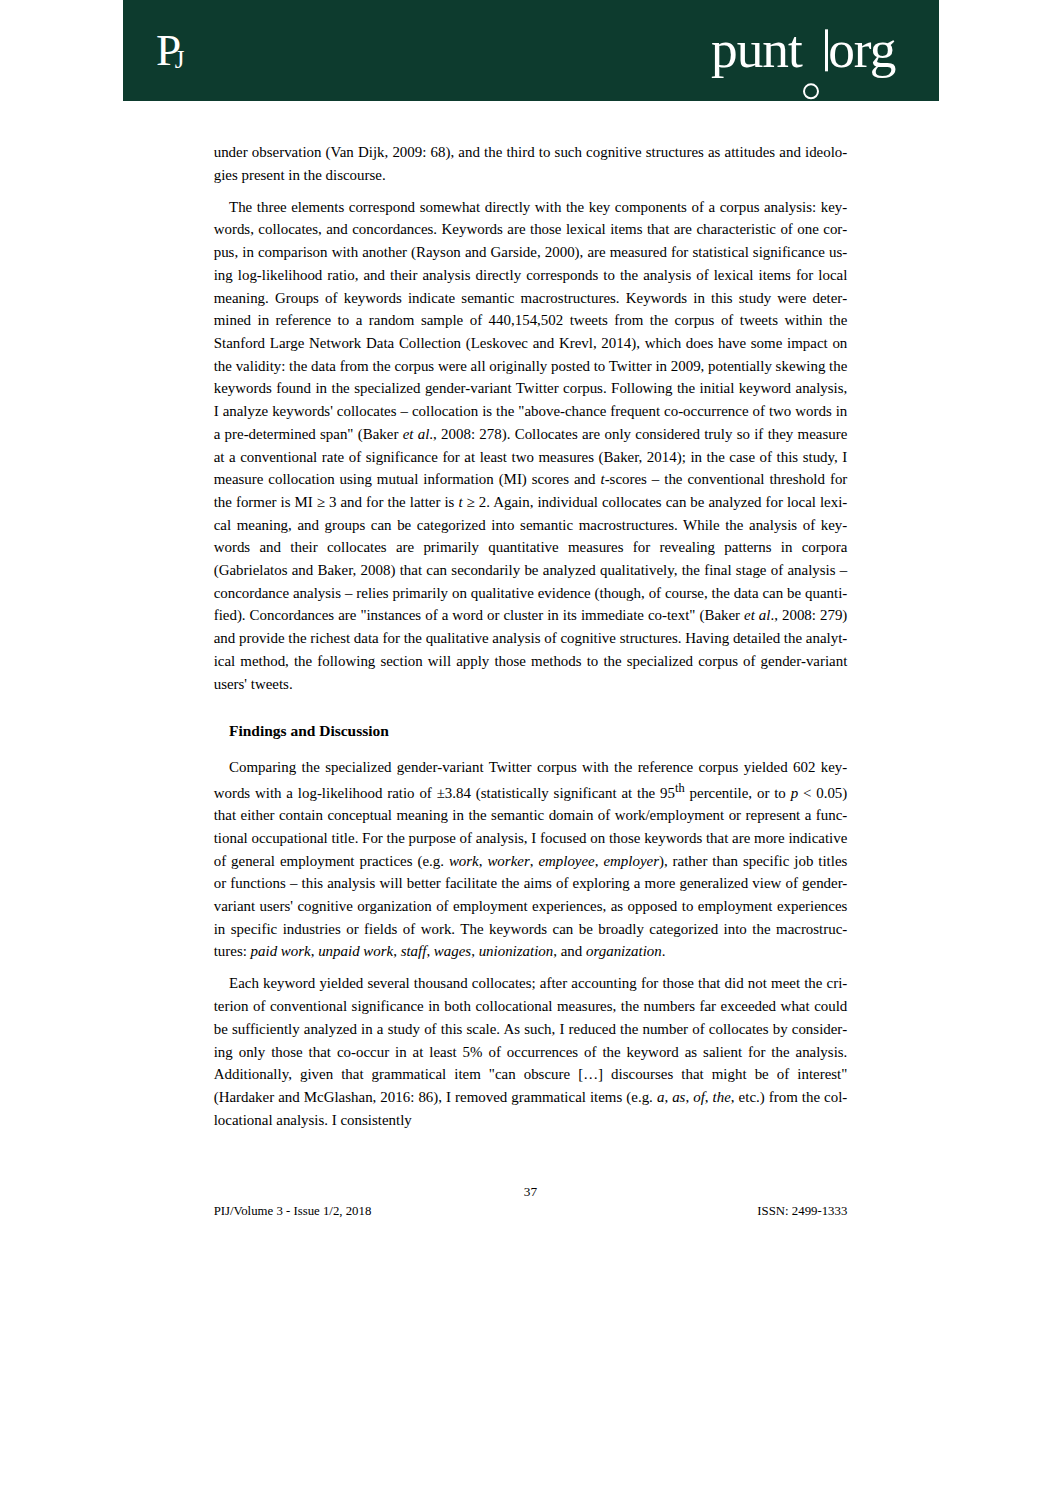PJ
punt org
under observation (Van Dijk, 2009: 68), and the third to such cognitive structures as attitudes and ideologies present in the discourse.
The three elements correspond somewhat directly with the key components of a corpus analysis: keywords, collocates, and concordances. Keywords are those lexical items that are characteristic of one corpus, in comparison with another (Rayson and Garside, 2000), are measured for statistical significance using log-likelihood ratio, and their analysis directly corresponds to the analysis of lexical items for local meaning. Groups of keywords indicate semantic macrostructures. Keywords in this study were determined in reference to a random sample of 440,154,502 tweets from the corpus of tweets within the Stanford Large Network Data Collection (Leskovec and Krevl, 2014), which does have some impact on the validity: the data from the corpus were all originally posted to Twitter in 2009, potentially skewing the keywords found in the specialized gender-variant Twitter corpus. Following the initial keyword analysis, I analyze keywords' collocates – collocation is the "above-chance frequent co-occurrence of two words in a pre-determined span" (Baker et al., 2008: 278). Collocates are only considered truly so if they measure at a conventional rate of significance for at least two measures (Baker, 2014); in the case of this study, I measure collocation using mutual information (MI) scores and t-scores – the conventional threshold for the former is MI ≥ 3 and for the latter is t ≥ 2. Again, individual collocates can be analyzed for local lexical meaning, and groups can be categorized into semantic macrostructures. While the analysis of keywords and their collocates are primarily quantitative measures for revealing patterns in corpora (Gabrielatos and Baker, 2008) that can secondarily be analyzed qualitatively, the final stage of analysis – concordance analysis – relies primarily on qualitative evidence (though, of course, the data can be quantified). Concordances are "instances of a word or cluster in its immediate co-text" (Baker et al., 2008: 279) and provide the richest data for the qualitative analysis of cognitive structures. Having detailed the analytical method, the following section will apply those methods to the specialized corpus of gender-variant users' tweets.
Findings and Discussion
Comparing the specialized gender-variant Twitter corpus with the reference corpus yielded 602 keywords with a log-likelihood ratio of ±3.84 (statistically significant at the 95th percentile, or to p < 0.05) that either contain conceptual meaning in the semantic domain of work/employment or represent a functional occupational title. For the purpose of analysis, I focused on those keywords that are more indicative of general employment practices (e.g. work, worker, employee, employer), rather than specific job titles or functions – this analysis will better facilitate the aims of exploring a more generalized view of gender-variant users' cognitive organization of employment experiences, as opposed to employment experiences in specific industries or fields of work. The keywords can be broadly categorized into the macrostructures: paid work, unpaid work, staff, wages, unionization, and organization.
Each keyword yielded several thousand collocates; after accounting for those that did not meet the criterion of conventional significance in both collocational measures, the numbers far exceeded what could be sufficiently analyzed in a study of this scale. As such, I reduced the number of collocates by considering only those that co-occur in at least 5% of occurrences of the keyword as salient for the analysis. Additionally, given that grammatical item "can obscure […] discourses that might be of interest" (Hardaker and McGlashan, 2016: 86), I removed grammatical items (e.g. a, as, of, the, etc.) from the collocational analysis. I consistently
37
PIJ/Volume 3 - Issue 1/2, 2018 ISSN: 2499-1333